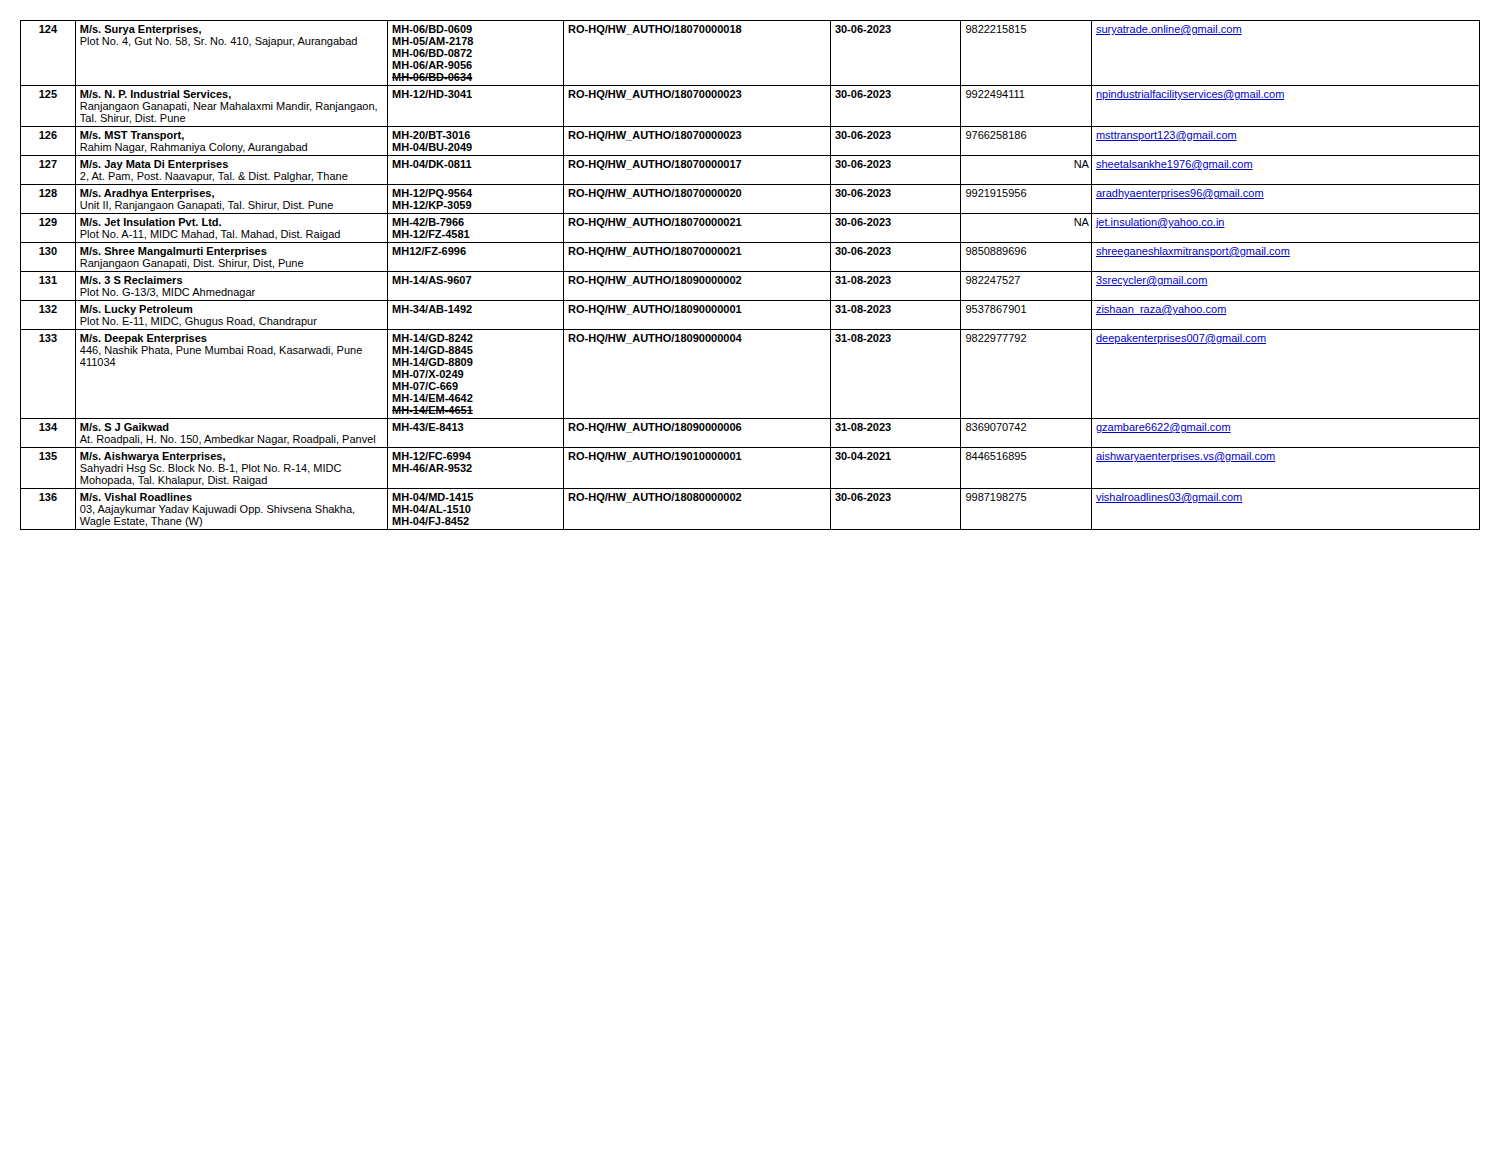| 124 | M/s. Surya Enterprises, Plot No. 4, Gut No. 58, Sr. No. 410, Sajapur, Aurangabad | MH-06/BD-0609 MH-05/AM-2178 MH-06/BD-0872 MH-06/AR-9056 MH-06/BD-0634 | RO-HQ/HW_AUTHO/18070000018 | 30-06-2023 | 9822215815 | suryatrade.online@gmail.com |
| 125 | M/s. N. P. Industrial Services, Ranjangaon Ganapati, Near Mahalaxmi Mandir, Ranjangaon, Tal. Shirur, Dist. Pune | MH-12/HD-3041 | RO-HQ/HW_AUTHO/18070000023 | 30-06-2023 | 9922494111 | npindustrialfacilityservices@gmail.com |
| 126 | M/s. MST Transport, Rahim Nagar, Rahmaniya Colony, Aurangabad | MH-20/BT-3016 MH-04/BU-2049 | RO-HQ/HW_AUTHO/18070000023 | 30-06-2023 | 9766258186 | msttransport123@gmail.com |
| 127 | M/s. Jay Mata Di Enterprises 2, At. Pam, Post. Naavapur, Tal. & Dist. Palghar, Thane | MH-04/DK-0811 | RO-HQ/HW_AUTHO/18070000017 | 30-06-2023 | NA | sheetalsankhe1976@gmail.com |
| 128 | M/s. Aradhya Enterprises, Unit II, Ranjangaon Ganapati, Tal. Shirur, Dist. Pune | MH-12/PQ-9564 MH-12/KP-3059 | RO-HQ/HW_AUTHO/18070000020 | 30-06-2023 | 9921915956 | aradhyaenterprises96@gmail.com |
| 129 | M/s. Jet Insulation Pvt. Ltd. Plot No. A-11, MIDC Mahad, Tal. Mahad, Dist. Raigad | MH-42/B-7966 MH-12/FZ-4581 | RO-HQ/HW_AUTHO/18070000021 | 30-06-2023 | NA | jet.insulation@yahoo.co.in |
| 130 | M/s. Shree Mangalmurti Enterprises Ranjangaon Ganapati, Dist. Shirur, Dist, Pune | MH12/FZ-6996 | RO-HQ/HW_AUTHO/18070000021 | 30-06-2023 | 9850889696 | shreeganeshlaxmitransport@gmail.com |
| 131 | M/s. 3 S Reclaimers Plot No. G-13/3, MIDC Ahmednagar | MH-14/AS-9607 | RO-HQ/HW_AUTHO/18090000002 | 31-08-2023 | 982247527 | 3srecycler@gmail.com |
| 132 | M/s. Lucky Petroleum Plot No. E-11, MIDC, Ghugus Road, Chandrapur | MH-34/AB-1492 | RO-HQ/HW_AUTHO/18090000001 | 31-08-2023 | 9537867901 | zishaan_raza@yahoo.com |
| 133 | M/s. Deepak Enterprises 446, Nashik Phata, Pune Mumbai Road, Kasarwadi, Pune 411034 | MH-14/GD-8242 MH-14/GD-8845 MH-14/GD-8809 MH-07/X-0249 MH-07/C-669 MH-14/EM-4642 MH-14/EM-4651 | RO-HQ/HW_AUTHO/18090000004 | 31-08-2023 | 9822977792 | deepakenterprises007@gmail.com |
| 134 | M/s. S J Gaikwad At. Roadpali, H. No. 150, Ambedkar Nagar, Roadpali, Panvel | MH-43/E-8413 | RO-HQ/HW_AUTHO/18090000006 | 31-08-2023 | 8369070742 | gzambare6622@gmail.com |
| 135 | M/s. Aishwarya Enterprises, Sahyadri Hsg Sc. Block No. B-1, Plot No. R-14, MIDC Mohopada, Tal. Khalapur, Dist. Raigad | MH-12/FC-6994 MH-46/AR-9532 | RO-HQ/HW_AUTHO/19010000001 | 30-04-2021 | 8446516895 | aishwaryaenterprises.vs@gmail.com |
| 136 | M/s. Vishal Roadlines 03, Aajaykumar Yadav Kajuwadi Opp. Shivsena Shakha, Wagle Estate, Thane (W) | MH-04/MD-1415 MH-04/AL-1510 MH-04/FJ-8452 | RO-HQ/HW_AUTHO/18080000002 | 30-06-2023 | 9987198275 | vishalroadlines03@gmail.com |